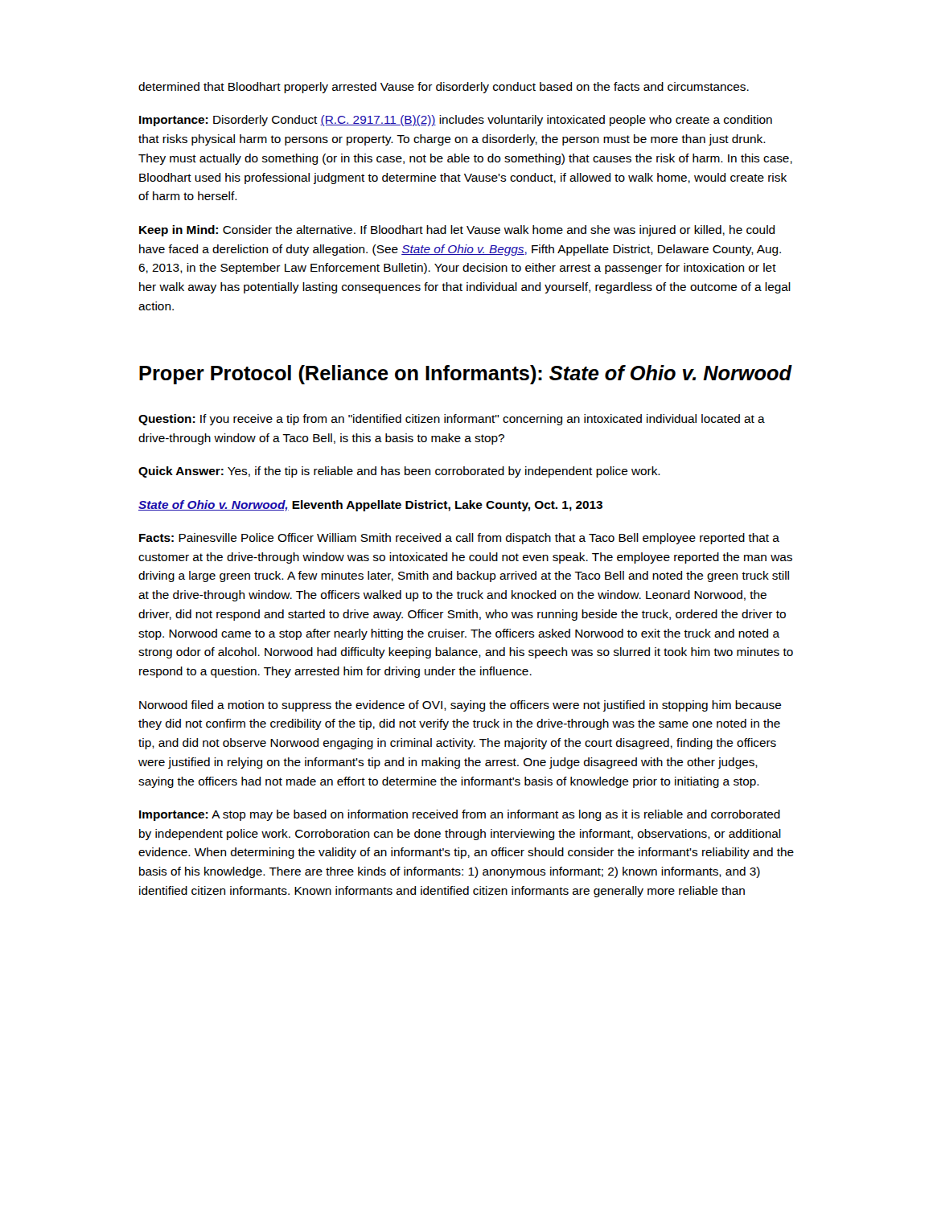determined that Bloodhart properly arrested Vause for disorderly conduct based on the facts and circumstances.
Importance: Disorderly Conduct (R.C. 2917.11 (B)(2)) includes voluntarily intoxicated people who create a condition that risks physical harm to persons or property. To charge on a disorderly, the person must be more than just drunk. They must actually do something (or in this case, not be able to do something) that causes the risk of harm. In this case, Bloodhart used his professional judgment to determine that Vause's conduct, if allowed to walk home, would create risk of harm to herself.
Keep in Mind: Consider the alternative. If Bloodhart had let Vause walk home and she was injured or killed, he could have faced a dereliction of duty allegation. (See State of Ohio v. Beggs, Fifth Appellate District, Delaware County, Aug. 6, 2013, in the September Law Enforcement Bulletin). Your decision to either arrest a passenger for intoxication or let her walk away has potentially lasting consequences for that individual and yourself, regardless of the outcome of a legal action.
Proper Protocol (Reliance on Informants): State of Ohio v. Norwood
Question: If you receive a tip from an "identified citizen informant" concerning an intoxicated individual located at a drive-through window of a Taco Bell, is this a basis to make a stop?
Quick Answer: Yes, if the tip is reliable and has been corroborated by independent police work.
State of Ohio v. Norwood, Eleventh Appellate District, Lake County, Oct. 1, 2013
Facts: Painesville Police Officer William Smith received a call from dispatch that a Taco Bell employee reported that a customer at the drive-through window was so intoxicated he could not even speak. The employee reported the man was driving a large green truck. A few minutes later, Smith and backup arrived at the Taco Bell and noted the green truck still at the drive-through window. The officers walked up to the truck and knocked on the window. Leonard Norwood, the driver, did not respond and started to drive away. Officer Smith, who was running beside the truck, ordered the driver to stop. Norwood came to a stop after nearly hitting the cruiser. The officers asked Norwood to exit the truck and noted a strong odor of alcohol. Norwood had difficulty keeping balance, and his speech was so slurred it took him two minutes to respond to a question. They arrested him for driving under the influence.
Norwood filed a motion to suppress the evidence of OVI, saying the officers were not justified in stopping him because they did not confirm the credibility of the tip, did not verify the truck in the drive-through was the same one noted in the tip, and did not observe Norwood engaging in criminal activity. The majority of the court disagreed, finding the officers were justified in relying on the informant's tip and in making the arrest. One judge disagreed with the other judges, saying the officers had not made an effort to determine the informant's basis of knowledge prior to initiating a stop.
Importance: A stop may be based on information received from an informant as long as it is reliable and corroborated by independent police work. Corroboration can be done through interviewing the informant, observations, or additional evidence. When determining the validity of an informant's tip, an officer should consider the informant's reliability and the basis of his knowledge. There are three kinds of informants: 1) anonymous informant; 2) known informants, and 3) identified citizen informants. Known informants and identified citizen informants are generally more reliable than